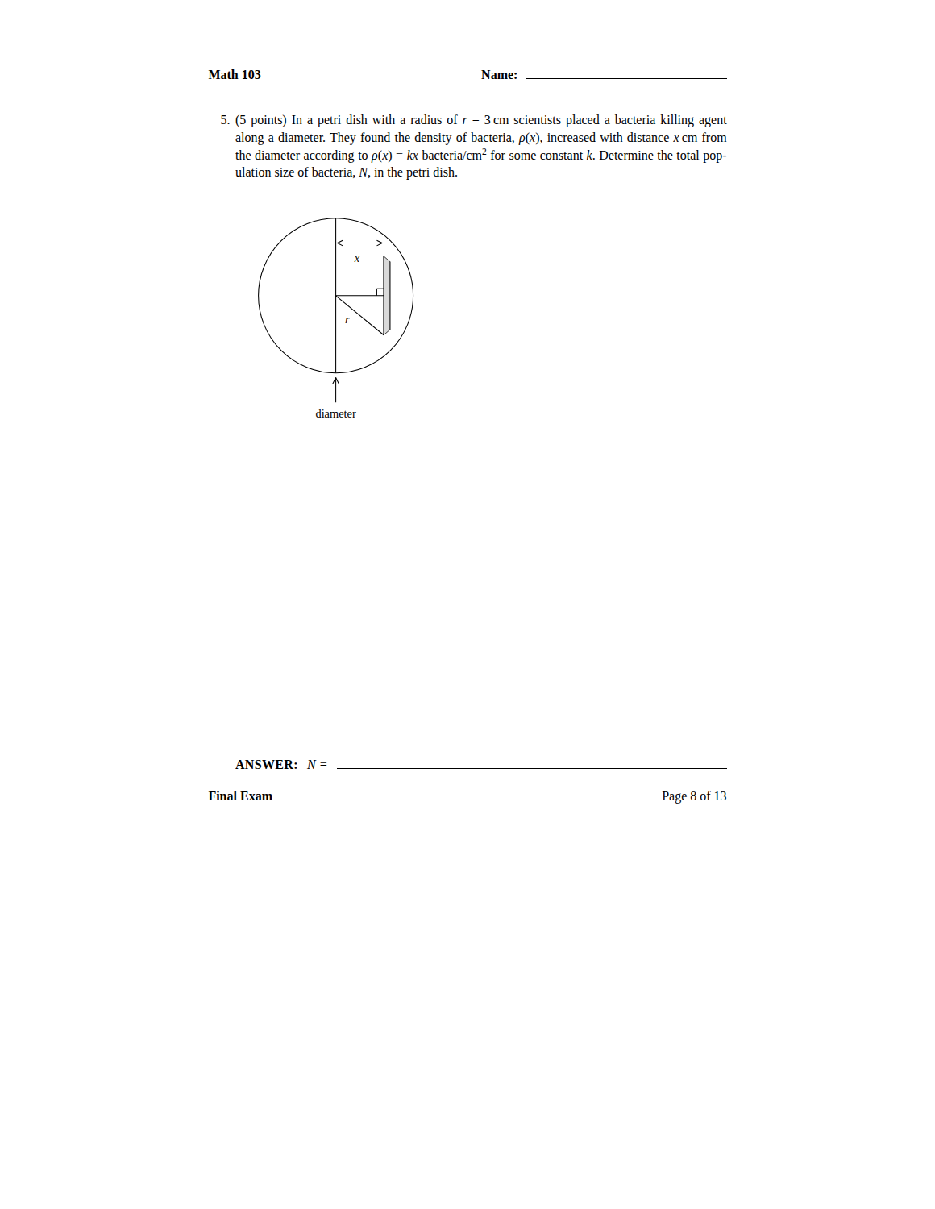Math 103
Name:
5.
(5 points) In a petri dish with a radius of r = 3 cm scientists placed a bacteria killing agent along a diameter. They found the density of bacteria, ρ(x), increased with distance x cm from the diameter according to ρ(x) = kx bacteria/cm2 for some constant k. Determine the total population size of bacteria, N, in the petri dish.
Petri dish diagram A circle representing the petri dish with a vertical diameter drawn as a chord; a thin vertical strip at horizontal distance x from the diameter; a radius r drawn from the center to the circle where the strip meets it, with a right angle marked between the strip and the horizontal distance x. x r diameter
Petri dish with bacteria killing agent along a diameter.
ANSWER: N =
Final Exam
Page 8 of 13